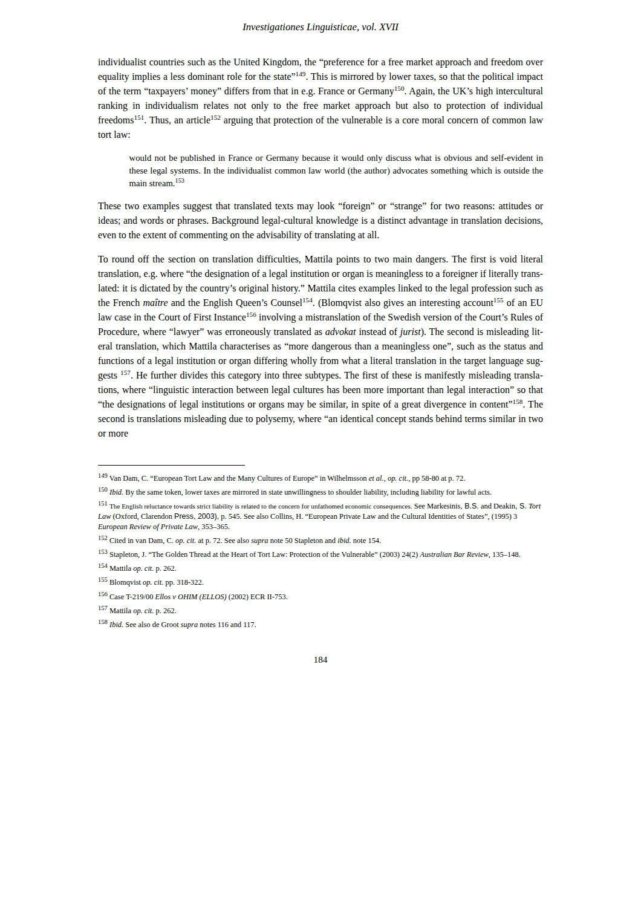Investigationes Linguisticae, vol. XVII
individualist countries such as the United Kingdom, the “preference for a free market approach and freedom over equality implies a less dominant role for the state”149. This is mirrored by lower taxes, so that the political impact of the term “taxpayers’ money” differs from that in e.g. France or Germany150. Again, the UK’s high intercultural ranking in individualism relates not only to the free market approach but also to protection of individual freedoms151. Thus, an article152 arguing that protection of the vulnerable is a core moral concern of common law tort law:
would not be published in France or Germany because it would only discuss what is obvious and self-evident in these legal systems. In the individualist common law world (the author) advocates something which is outside the main stream.153
These two examples suggest that translated texts may look “foreign” or “strange” for two reasons: attitudes or ideas; and words or phrases. Background legal-cultural knowledge is a distinct advantage in translation decisions, even to the extent of commenting on the advisability of translating at all.
To round off the section on translation difficulties, Mattila points to two main dangers. The first is void literal translation, e.g. where “the designation of a legal institution or organ is meaningless to a foreigner if literally translated: it is dictated by the country’s original history.” Mattila cites examples linked to the legal profession such as the French maître and the English Queen’s Counsel154. (Blomqvist also gives an interesting account155 of an EU law case in the Court of First Instance156 involving a mistranslation of the Swedish version of the Court’s Rules of Procedure, where “lawyer” was erroneously translated as advokat instead of jurist). The second is misleading literal translation, which Mattila characterises as “more dangerous than a meaningless one”, such as the status and functions of a legal institution or organ differing wholly from what a literal translation in the target language suggests 157. He further divides this category into three subtypes. The first of these is manifestly misleading translations, where “linguistic interaction between legal cultures has been more important than legal interaction” so that “the designations of legal institutions or organs may be similar, in spite of a great divergence in content”158. The second is translations misleading due to polysemy, where “an identical concept stands behind terms similar in two or more
149 Van Dam, C. “European Tort Law and the Many Cultures of Europe” in Wilhelmsson et al., op. cit., pp 58-80 at p. 72.
150 Ibid. By the same token, lower taxes are mirrored in state unwillingness to shoulder liability, including liability for lawful acts.
151 The English reluctance towards strict liability is related to the concern for unfathomed economic consequences. See Markesinis, B.S. and Deakin, S. Tort Law (Oxford, Clarendon Press, 2003), p. 545. See also Collins, H. “European Private Law and the Cultural Identities of States”, (1995) 3 European Review of Private Law, 353–365.
152 Cited in van Dam, C. op. cit. at p. 72. See also supra note 50 Stapleton and ibid. note 154.
153 Stapleton, J. “The Golden Thread at the Heart of Tort Law: Protection of the Vulnerable” (2003) 24(2) Australian Bar Review, 135–148.
154 Mattila op. cit. p. 262.
155 Blomqvist op. cit. pp. 318-322.
156 Case T-219/00 Ellos v OHIM (ELLOS) (2002) ECR II-753.
157 Mattila op. cit. p. 262.
158 Ibid. See also de Groot supra notes 116 and 117.
184